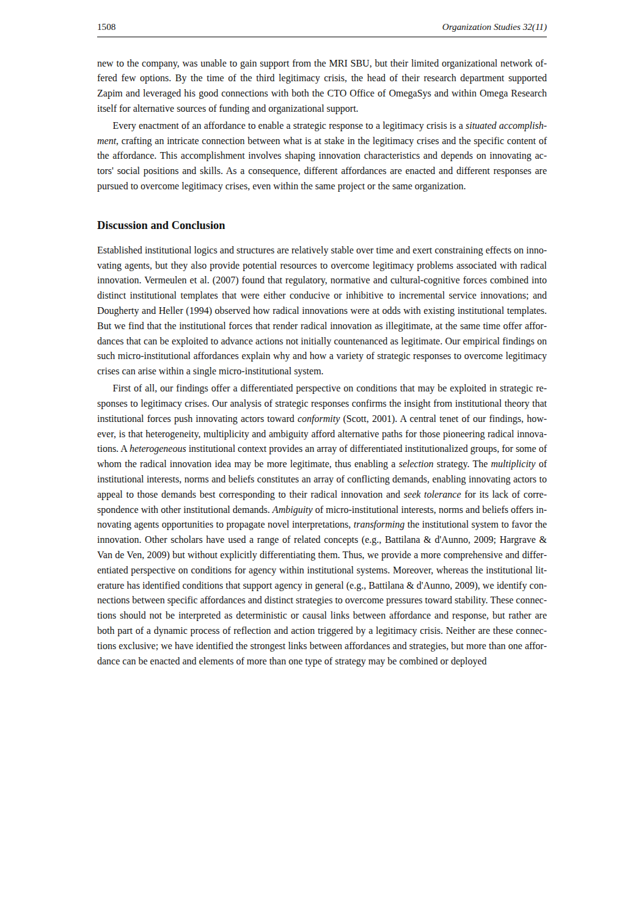1508 Organization Studies 32(11)
new to the company, was unable to gain support from the MRI SBU, but their limited organizational network offered few options. By the time of the third legitimacy crisis, the head of their research department supported Zapim and leveraged his good connections with both the CTO Office of OmegaSys and within Omega Research itself for alternative sources of funding and organizational support.
Every enactment of an affordance to enable a strategic response to a legitimacy crisis is a situated accomplishment, crafting an intricate connection between what is at stake in the legitimacy crises and the specific content of the affordance. This accomplishment involves shaping innovation characteristics and depends on innovating actors' social positions and skills. As a consequence, different affordances are enacted and different responses are pursued to overcome legitimacy crises, even within the same project or the same organization.
Discussion and Conclusion
Established institutional logics and structures are relatively stable over time and exert constraining effects on innovating agents, but they also provide potential resources to overcome legitimacy problems associated with radical innovation. Vermeulen et al. (2007) found that regulatory, normative and cultural-cognitive forces combined into distinct institutional templates that were either conducive or inhibitive to incremental service innovations; and Dougherty and Heller (1994) observed how radical innovations were at odds with existing institutional templates. But we find that the institutional forces that render radical innovation as illegitimate, at the same time offer affordances that can be exploited to advance actions not initially countenanced as legitimate. Our empirical findings on such micro-institutional affordances explain why and how a variety of strategic responses to overcome legitimacy crises can arise within a single micro-institutional system.
First of all, our findings offer a differentiated perspective on conditions that may be exploited in strategic responses to legitimacy crises. Our analysis of strategic responses confirms the insight from institutional theory that institutional forces push innovating actors toward conformity (Scott, 2001). A central tenet of our findings, however, is that heterogeneity, multiplicity and ambiguity afford alternative paths for those pioneering radical innovations. A heterogeneous institutional context provides an array of differentiated institutionalized groups, for some of whom the radical innovation idea may be more legitimate, thus enabling a selection strategy. The multiplicity of institutional interests, norms and beliefs constitutes an array of conflicting demands, enabling innovating actors to appeal to those demands best corresponding to their radical innovation and seek tolerance for its lack of correspondence with other institutional demands. Ambiguity of micro-institutional interests, norms and beliefs offers innovating agents opportunities to propagate novel interpretations, transforming the institutional system to favor the innovation. Other scholars have used a range of related concepts (e.g., Battilana & d'Aunno, 2009; Hargrave & Van de Ven, 2009) but without explicitly differentiating them. Thus, we provide a more comprehensive and differentiated perspective on conditions for agency within institutional systems. Moreover, whereas the institutional literature has identified conditions that support agency in general (e.g., Battilana & d'Aunno, 2009), we identify connections between specific affordances and distinct strategies to overcome pressures toward stability. These connections should not be interpreted as deterministic or causal links between affordance and response, but rather are both part of a dynamic process of reflection and action triggered by a legitimacy crisis. Neither are these connections exclusive; we have identified the strongest links between affordances and strategies, but more than one affordance can be enacted and elements of more than one type of strategy may be combined or deployed